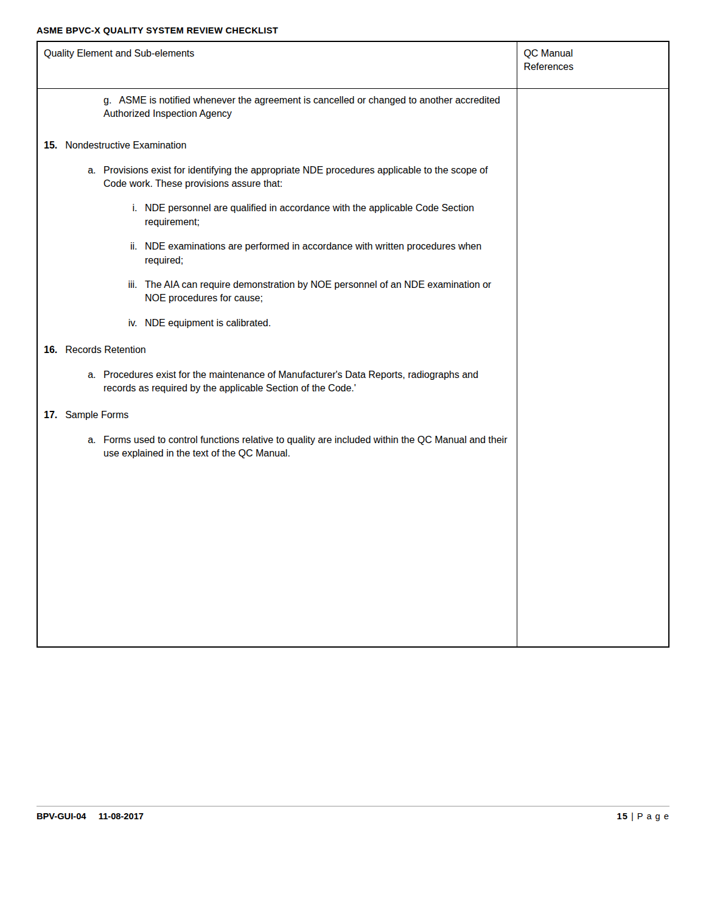ASME BPVC-X QUALITY SYSTEM REVIEW CHECKLIST
| Quality Element and Sub-elements | QC Manual References |
| --- | --- |
| g. ASME is notified whenever the agreement is cancelled or changed to another accredited Authorized Inspection Agency 15. Nondestructive Examination Provisions exist for identifying the appropriate NDE procedures applicable to the scope of Code work. These provisions assure that: NDE personnel are qualified in accordance with the applicable Code Section requirement; NDE examinations are performed in accordance with written procedures when required; The AIA can require demonstration by NOE personnel of an NDE examination or NOE procedures for cause; NDE equipment is calibrated. 16. Records Retention Procedures exist for the maintenance of Manufacturer's Data Reports, radiographs and records as required by the applicable Section of the Code.' 17. Sample Forms Forms used to control functions relative to quality are included within the QC Manual and their use explained in the text of the QC Manual. | |
BPV-GUI-04 11-08-2017
15 | P a g e